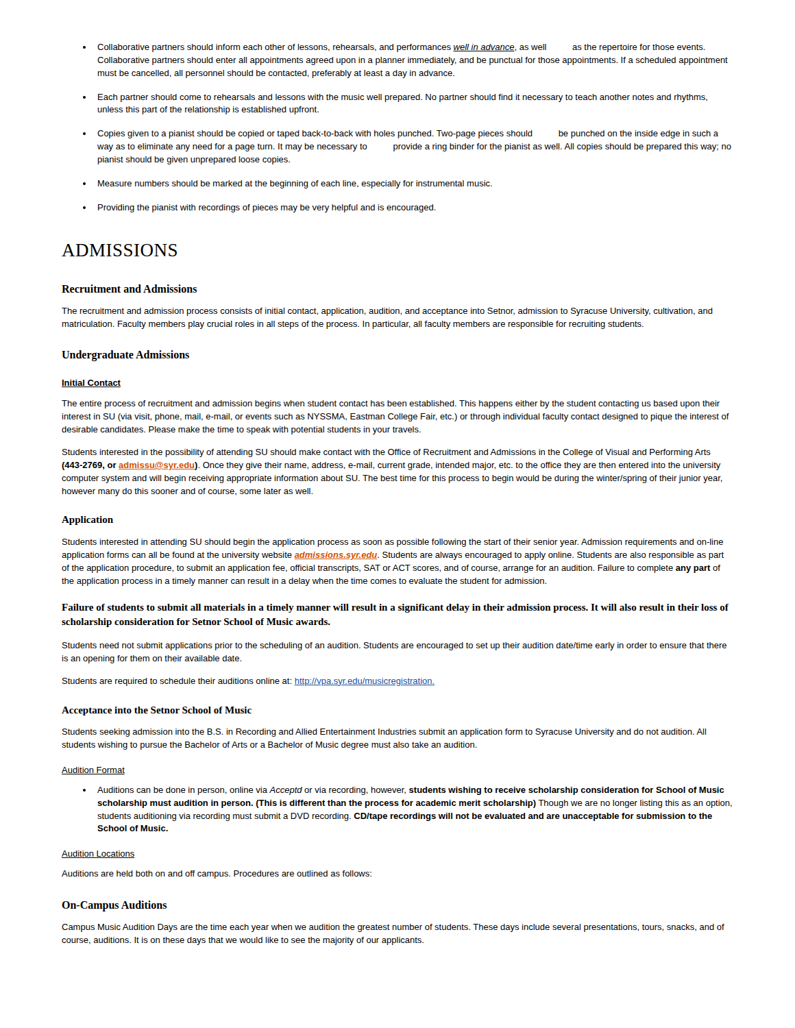Collaborative partners should inform each other of lessons, rehearsals, and performances well in advance, as well as the repertoire for those events. Collaborative partners should enter all appointments agreed upon in a planner immediately, and be punctual for those appointments. If a scheduled appointment must be cancelled, all personnel should be contacted, preferably at least a day in advance.
Each partner should come to rehearsals and lessons with the music well prepared. No partner should find it necessary to teach another notes and rhythms, unless this part of the relationship is established upfront.
Copies given to a pianist should be copied or taped back-to-back with holes punched. Two-page pieces should be punched on the inside edge in such a way as to eliminate any need for a page turn. It may be necessary to provide a ring binder for the pianist as well. All copies should be prepared this way; no pianist should be given unprepared loose copies.
Measure numbers should be marked at the beginning of each line, especially for instrumental music.
Providing the pianist with recordings of pieces may be very helpful and is encouraged.
ADMISSIONS
Recruitment and Admissions
The recruitment and admission process consists of initial contact, application, audition, and acceptance into Setnor, admission to Syracuse University, cultivation, and matriculation. Faculty members play crucial roles in all steps of the process. In particular, all faculty members are responsible for recruiting students.
Undergraduate Admissions
Initial Contact
The entire process of recruitment and admission begins when student contact has been established. This happens either by the student contacting us based upon their interest in SU (via visit, phone, mail, e-mail, or events such as NYSSMA, Eastman College Fair, etc.) or through individual faculty contact designed to pique the interest of desirable candidates. Please make the time to speak with potential students in your travels.
Students interested in the possibility of attending SU should make contact with the Office of Recruitment and Admissions in the College of Visual and Performing Arts (443-2769, or admissu@syr.edu). Once they give their name, address, e-mail, current grade, intended major, etc. to the office they are then entered into the university computer system and will begin receiving appropriate information about SU. The best time for this process to begin would be during the winter/spring of their junior year, however many do this sooner and of course, some later as well.
Application
Students interested in attending SU should begin the application process as soon as possible following the start of their senior year. Admission requirements and on-line application forms can all be found at the university website admissions.syr.edu. Students are always encouraged to apply online. Students are also responsible as part of the application procedure, to submit an application fee, official transcripts, SAT or ACT scores, and of course, arrange for an audition. Failure to complete any part of the application process in a timely manner can result in a delay when the time comes to evaluate the student for admission.
Failure of students to submit all materials in a timely manner will result in a significant delay in their admission process. It will also result in their loss of scholarship consideration for Setnor School of Music awards.
Students need not submit applications prior to the scheduling of an audition. Students are encouraged to set up their audition date/time early in order to ensure that there is an opening for them on their available date.
Students are required to schedule their auditions online at: http://vpa.syr.edu/musicregistration.
Acceptance into the Setnor School of Music
Students seeking admission into the B.S. in Recording and Allied Entertainment Industries submit an application form to Syracuse University and do not audition. All students wishing to pursue the Bachelor of Arts or a Bachelor of Music degree must also take an audition.
Audition Format
Auditions can be done in person, online via Acceptd or via recording, however, students wishing to receive scholarship consideration for School of Music scholarship must audition in person. (This is different than the process for academic merit scholarship) Though we are no longer listing this as an option, students auditioning via recording must submit a DVD recording. CD/tape recordings will not be evaluated and are unacceptable for submission to the School of Music.
Audition Locations
Auditions are held both on and off campus. Procedures are outlined as follows:
On-Campus Auditions
Campus Music Audition Days are the time each year when we audition the greatest number of students. These days include several presentations, tours, snacks, and of course, auditions. It is on these days that we would like to see the majority of our applicants.